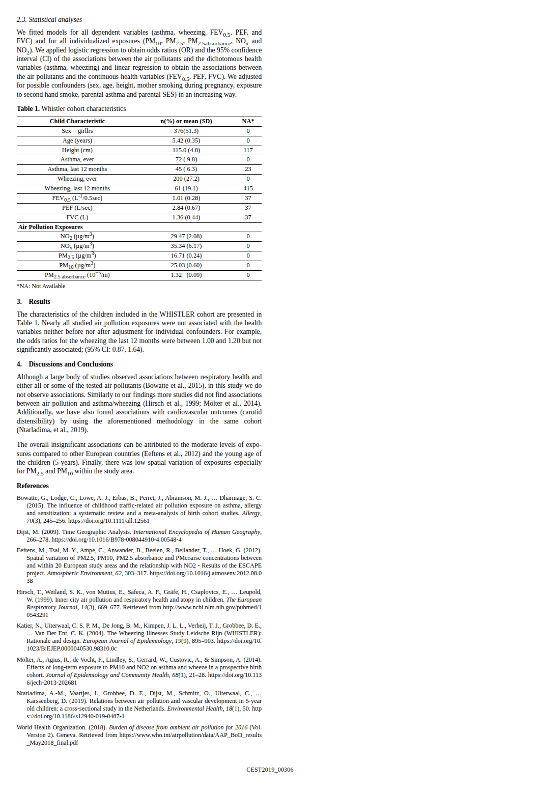2.3. Statistical analyses
We fitted models for all dependent variables (asthma, wheezing, FEV0.5, PEF, and FVC) and for all individualized exposures (PM10, PM2.5, PM2.5absorbance, NOx and NO2). We applied logistic regression to obtain odds ratios (OR) and the 95% confidence interval (CI) of the associations between the air pollutants and the dichotomous health variables (asthma, wheezing) and linear regression to obtain the associations between the air pollutants and the continuous health variables (FEV0.5, PEF, FVC). We adjusted for possible confounders (sex, age, height, mother smoking during pregnancy, exposure to second hand smoke, parental asthma and parental SES) in an increasing way.
Table 1. Whistler cohort characteristics
| Child Characteristic | n(%) or mean (SD) | NA* |
| --- | --- | --- |
| Sex = girllrs | 376(51.3) | 0 |
| Age (years) | 5.42 (0.35) | 0 |
| Height (cm) | 115.0 (4.8) | 117 |
| Asthma, ever | 72 ( 9.8) | 0 |
| Asthma, last 12 months | 45 ( 6.3) | 23 |
| Wheezing, ever | 200 (27.2) | 0 |
| Wheezing, last 12 months | 61 (19.1) | 415 |
| FEV 0.5 (L -1 /0.5sec) | 1.01 (0.28) | 37 |
| PEF (L/sec) | 2.84 (0.67) | 37 |
| FVC (L) | 1.36 (0.44) | 37 |
| Air Pollution Exposures |
| NO 2 (µg/m 3 ) | 29.47 (2.08) | 0 |
| NO x (µg/m 3 ) | 35.34 (6.17) | 0 |
| PM 2.5 (µg/m 3 ) | 16.71 (0.24) | 0 |
| PM 10 (µg/m 3 ) | 25.03 (0.60) | 0 |
| PM 2.5 absorbance (10 −5 /m) | 1.32 (0.09) | 0 |
*NA: Not Available
3. Results
The characteristics of the children included in the WHISTLER cohort are presented in Table 1. Nearly all studied air pollution exposures were not associated with the health variables neither before nor after adjustment for individual confounders. For example, the odds ratios for the wheezing the last 12 months were between 1.00 and 1.20 but not significantly associated; (95% CI: 0.87, 1.64).
4. Discussions and Conclusions
Although a large body of studies observed associations between respiratory health and either all or some of the tested air pollutants (Bowatte et al., 2015), in this study we do not observe associations. Similarly to our findings more studies did not find associations between air pollution and asthma/wheezing (Hirsch et al., 1999; Mölter et al., 2014). Additionally, we have also found associations with cardiovascular outcomes (carotid distensibility) by using the aforementioned methodology in the same cohort (Ntarladima, et al., 2019).
The overall insignificant associations can be attributed to the moderate levels of exposures compared to other European countries (Eeftens et al., 2012) and the young age of the children (5-years). Finally, there was low spatial variation of exposures especially for PM2.5 and PM10 within the study area.
References
Bowatte, G., Lodge, C., Lowe, A. J., Erbas, B., Perret, J., Abramson, M. J., … Dharmage, S. C. (2015). The influence of childhood traffic-related air pollution exposure on asthma, allergy and sensitization: a systematic review and a meta-analysis of birth cohort studies. Allergy, 70(3), 245–256. https://doi.org/10.1111/all.12561
Dijst, M. (2009). Time Geographic Analysis. International Encyclopedia of Human Geography, 266–278. https://doi.org/10.1016/B978-008044910-4.00548-4
Eeftens, M., Tsai, M. Y., Ampe, C., Anwander, B., Beelen, R., Bellander, T., … Hoek, G. (2012). Spatial variation of PM2.5, PM10, PM2.5 absorbance and PMcoarse concentrations between and within 20 European study areas and the relationship with NO2 - Results of the ESCAPE project. Atmospheric Environment, 62, 303–317. https://doi.org/10.1016/j.atmosenv.2012.08.038
Hirsch, T., Weiland, S. K., von Mutius, E., Safeca, A. F., Gräfe, H., Csaplovics, E., … Leupold, W. (1999). Inner city air pollution and respiratory health and atopy in children. The European Respiratory Journal, 14(3), 669–677. Retrieved from http://www.ncbi.nlm.nih.gov/pubmed/10543291
Katier, N., Uiterwaal, C. S. P. M., De Jong, B. M., Kimpen, J. L. L., Verheij, T. J., Grobbee, D. E., … Van Der Ent, C. K. (2004). The Wheezing Illnesses Study Leidsche Rijn (WHISTLER): Rationale and design. European Journal of Epidemiology, 19(9), 895–903. https://doi.org/10.1023/B:EJEP.0000040530.98310.0c
Mölter, A., Agius, R., de Vocht, F., Lindley, S., Gerrard, W., Custovic, A., & Simpson, A. (2014). Effects of long-term exposure to PM10 and NO2 on asthma and wheeze in a prospective birth cohort. Journal of Epidemiology and Community Health, 68(1), 21–28. https://doi.org/10.1136/jech-2013-202681
Ntarladima, A.-M., Vaartjes, I., Grobbee, D. E., Dijst, M., Schmitz, O., Uiterwaal, C., … Karssenberg, D. (2019). Relations between air pollution and vascular development in 5-year old children: a cross-sectional study in the Netherlands. Environmental Health, 18(1), 50. https://doi.org/10.1186/s12940-019-0487-1
World Health Organization. (2018). Burden of disease from ambient air pollution for 2016 (Vol. Version 2). Geneva. Retrieved from https://www.who.int/airpollution/data/AAP_BoD_results_May2018_final.pdf
CEST2019_00306